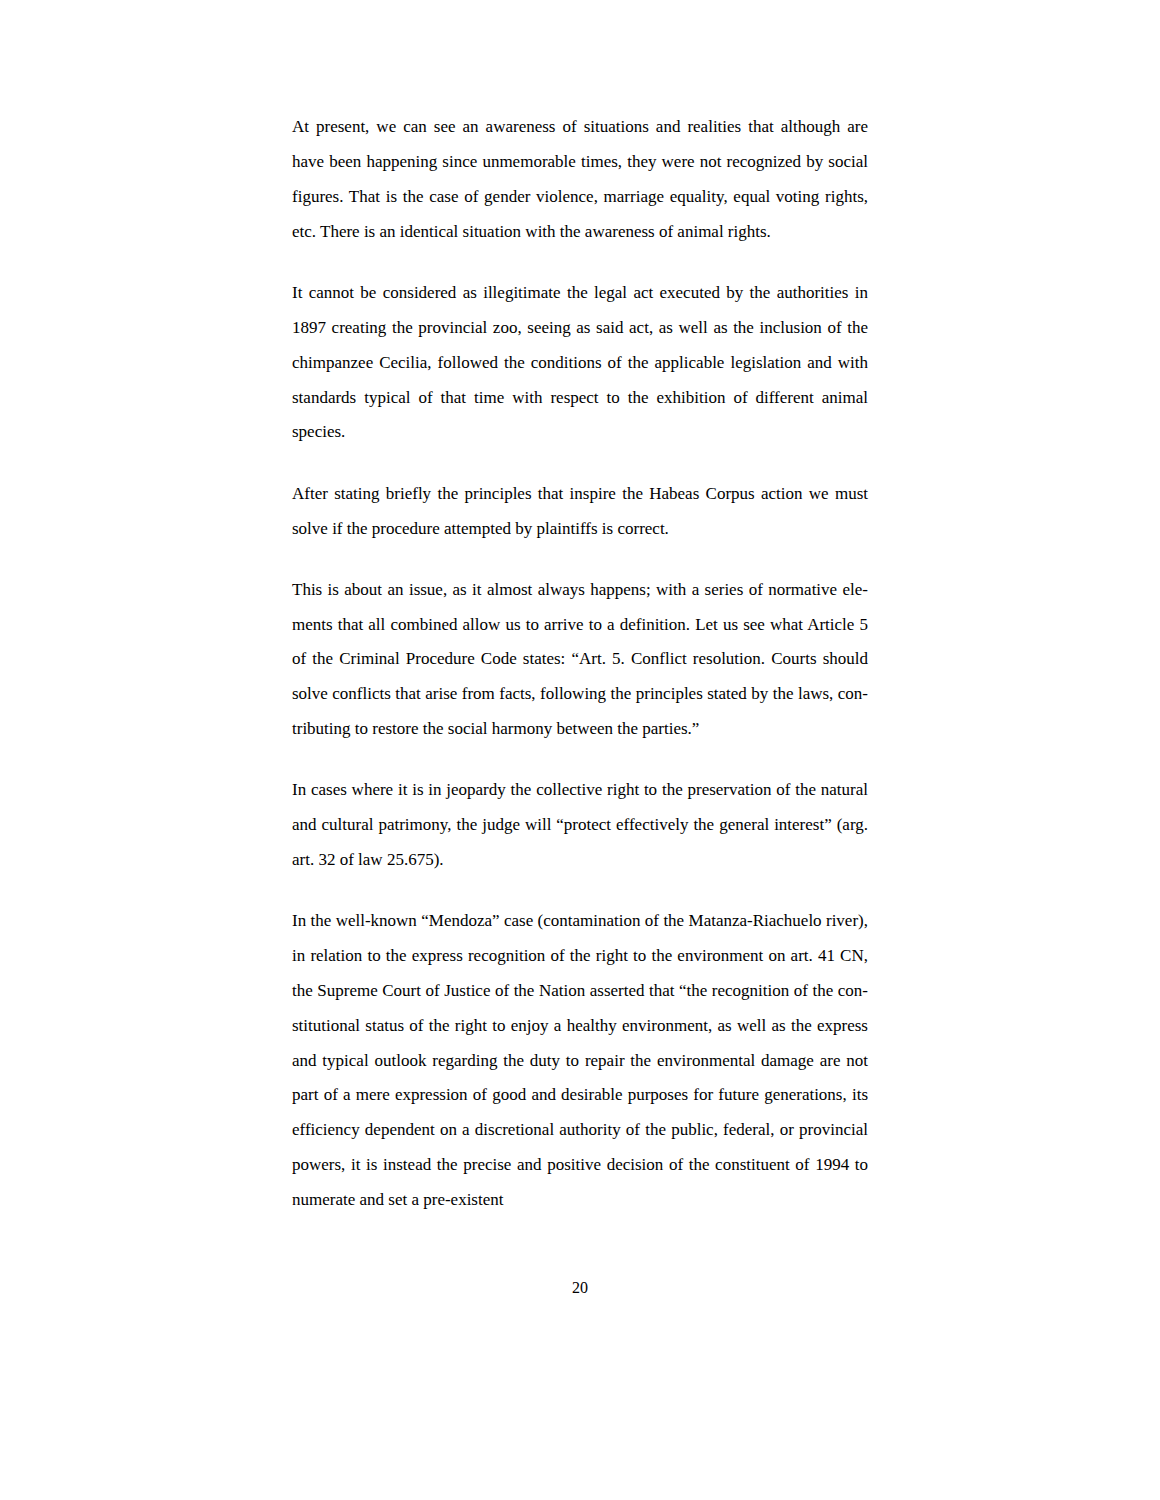At present, we can see an awareness of situations and realities that although are have been happening since unmemorable times, they were not recognized by social figures. That is the case of gender violence, marriage equality, equal voting rights, etc. There is an identical situation with the awareness of animal rights.
It cannot be considered as illegitimate the legal act executed by the authorities in 1897 creating the provincial zoo, seeing as said act, as well as the inclusion of the chimpanzee Cecilia, followed the conditions of the applicable legislation and with standards typical of that time with respect to the exhibition of different animal species.
After stating briefly the principles that inspire the Habeas Corpus action we must solve if the procedure attempted by plaintiffs is correct.
This is about an issue, as it almost always happens; with a series of normative elements that all combined allow us to arrive to a definition. Let us see what Article 5 of the Criminal Procedure Code states: “Art. 5. Conflict resolution. Courts should solve conflicts that arise from facts, following the principles stated by the laws, contributing to restore the social harmony between the parties.”
In cases where it is in jeopardy the collective right to the preservation of the natural and cultural patrimony, the judge will “protect effectively the general interest” (arg. art. 32 of law 25.675).
In the well-known “Mendoza” case (contamination of the Matanza-Riachuelo river), in relation to the express recognition of the right to the environment on art. 41 CN, the Supreme Court of Justice of the Nation asserted that “the recognition of the constitutional status of the right to enjoy a healthy environment, as well as the express and typical outlook regarding the duty to repair the environmental damage are not part of a mere expression of good and desirable purposes for future generations, its efficiency dependent on a discretional authority of the public, federal, or provincial powers, it is instead the precise and positive decision of the constituent of 1994 to numerate and set a pre-existent
20